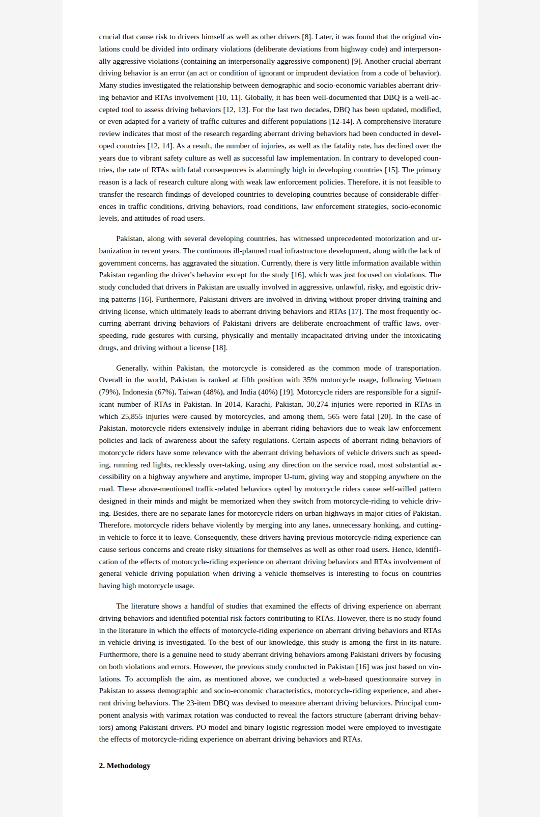crucial that cause risk to drivers himself as well as other drivers [8]. Later, it was found that the original violations could be divided into ordinary violations (deliberate deviations from highway code) and interpersonally aggressive violations (containing an interpersonally aggressive component) [9]. Another crucial aberrant driving behavior is an error (an act or condition of ignorant or imprudent deviation from a code of behavior). Many studies investigated the relationship between demographic and socio-economic variables aberrant driving behavior and RTAs involvement [10, 11]. Globally, it has been well-documented that DBQ is a well-accepted tool to assess driving behaviors [12, 13]. For the last two decades, DBQ has been updated, modified, or even adapted for a variety of traffic cultures and different populations [12-14]. A comprehensive literature review indicates that most of the research regarding aberrant driving behaviors had been conducted in developed countries [12, 14]. As a result, the number of injuries, as well as the fatality rate, has declined over the years due to vibrant safety culture as well as successful law implementation. In contrary to developed countries, the rate of RTAs with fatal consequences is alarmingly high in developing countries [15]. The primary reason is a lack of research culture along with weak law enforcement policies. Therefore, it is not feasible to transfer the research findings of developed countries to developing countries because of considerable differences in traffic conditions, driving behaviors, road conditions, law enforcement strategies, socio-economic levels, and attitudes of road users.
Pakistan, along with several developing countries, has witnessed unprecedented motorization and urbanization in recent years. The continuous ill-planned road infrastructure development, along with the lack of government concerns, has aggravated the situation. Currently, there is very little information available within Pakistan regarding the driver's behavior except for the study [16], which was just focused on violations. The study concluded that drivers in Pakistan are usually involved in aggressive, unlawful, risky, and egoistic driving patterns [16]. Furthermore, Pakistani drivers are involved in driving without proper driving training and driving license, which ultimately leads to aberrant driving behaviors and RTAs [17]. The most frequently occurring aberrant driving behaviors of Pakistani drivers are deliberate encroachment of traffic laws, over-speeding, rude gestures with cursing, physically and mentally incapacitated driving under the intoxicating drugs, and driving without a license [18].
Generally, within Pakistan, the motorcycle is considered as the common mode of transportation. Overall in the world, Pakistan is ranked at fifth position with 35% motorcycle usage, following Vietnam (79%), Indonesia (67%), Taiwan (48%), and India (40%) [19]. Motorcycle riders are responsible for a significant number of RTAs in Pakistan. In 2014, Karachi, Pakistan, 30,274 injuries were reported in RTAs in which 25,855 injuries were caused by motorcycles, and among them, 565 were fatal [20]. In the case of Pakistan, motorcycle riders extensively indulge in aberrant riding behaviors due to weak law enforcement policies and lack of awareness about the safety regulations. Certain aspects of aberrant riding behaviors of motorcycle riders have some relevance with the aberrant driving behaviors of vehicle drivers such as speeding, running red lights, recklessly over-taking, using any direction on the service road, most substantial accessibility on a highway anywhere and anytime, improper U-turn, giving way and stopping anywhere on the road. These above-mentioned traffic-related behaviors opted by motorcycle riders cause self-willed pattern designed in their minds and might be memorized when they switch from motorcycle-riding to vehicle driving. Besides, there are no separate lanes for motorcycle riders on urban highways in major cities of Pakistan. Therefore, motorcycle riders behave violently by merging into any lanes, unnecessary honking, and cutting-in vehicle to force it to leave. Consequently, these drivers having previous motorcycle-riding experience can cause serious concerns and create risky situations for themselves as well as other road users. Hence, identification of the effects of motorcycle-riding experience on aberrant driving behaviors and RTAs involvement of general vehicle driving population when driving a vehicle themselves is interesting to focus on countries having high motorcycle usage.
The literature shows a handful of studies that examined the effects of driving experience on aberrant driving behaviors and identified potential risk factors contributing to RTAs. However, there is no study found in the literature in which the effects of motorcycle-riding experience on aberrant driving behaviors and RTAs in vehicle driving is investigated. To the best of our knowledge, this study is among the first in its nature. Furthermore, there is a genuine need to study aberrant driving behaviors among Pakistani drivers by focusing on both violations and errors. However, the previous study conducted in Pakistan [16] was just based on violations. To accomplish the aim, as mentioned above, we conducted a web-based questionnaire survey in Pakistan to assess demographic and socio-economic characteristics, motorcycle-riding experience, and aberrant driving behaviors. The 23-item DBQ was devised to measure aberrant driving behaviors. Principal component analysis with varimax rotation was conducted to reveal the factors structure (aberrant driving behaviors) among Pakistani drivers. PO model and binary logistic regression model were employed to investigate the effects of motorcycle-riding experience on aberrant driving behaviors and RTAs.
2. Methodology